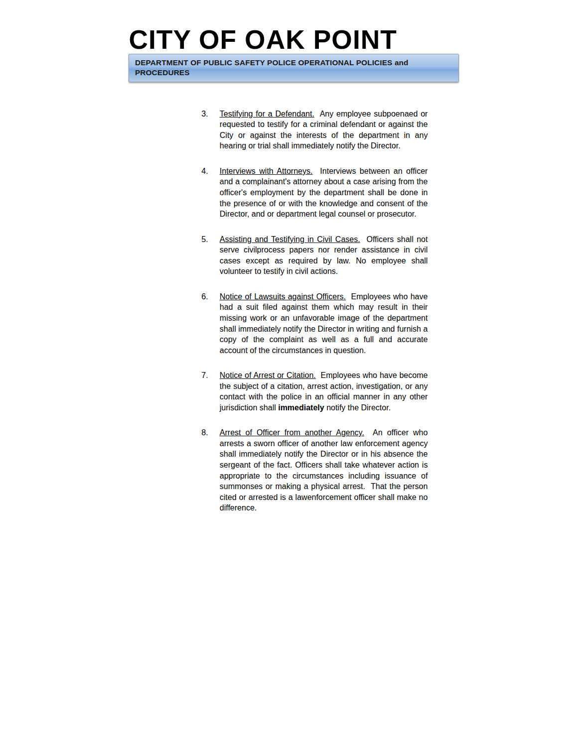CITY OF OAK POINT
DEPARTMENT OF PUBLIC SAFETY POLICE OPERATIONAL POLICIES and PROCEDURES
3. Testifying for a Defendant. Any employee subpoenaed or requested to testify for a criminal defendant or against the City or against the interests of the department in any hearing or trial shall immediately notify the Director.
4. Interviews with Attorneys. Interviews between an officer and a complainant's attorney about a case arising from the officer's employment by the department shall be done in the presence of or with the knowledge and consent of the Director, and or department legal counsel or prosecutor.
5. Assisting and Testifying in Civil Cases. Officers shall not serve civilprocess papers nor render assistance in civil cases except as required by law. No employee shall volunteer to testify in civil actions.
6. Notice of Lawsuits against Officers. Employees who have had a suit filed against them which may result in their missing work or an unfavorable image of the department shall immediately notify the Director in writing and furnish a copy of the complaint as well as a full and accurate account of the circumstances in question.
7. Notice of Arrest or Citation. Employees who have become the subject of a citation, arrest action, investigation, or any contact with the police in an official manner in any other jurisdiction shall immediately notify the Director.
8. Arrest of Officer from another Agency. An officer who arrests a sworn officer of another law enforcement agency shall immediately notify the Director or in his absence the sergeant of the fact. Officers shall take whatever action is appropriate to the circumstances including issuance of summonses or making a physical arrest. That the person cited or arrested is a lawenforcement officer shall make no difference.